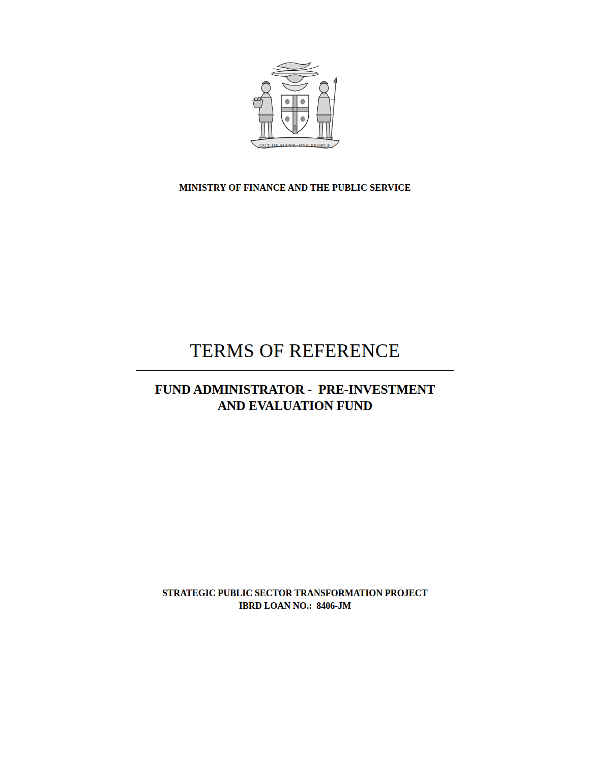OUT OF MANY, ONE PEOPLE
MINISTRY OF FINANCE AND THE PUBLIC SERVICE
TERMS OF REFERENCE
FUND ADMINISTRATOR - PRE-INVESTMENT AND EVALUATION FUND
STRATEGIC PUBLIC SECTOR TRANSFORMATION PROJECT
IBRD LOAN NO.: 8406-JM